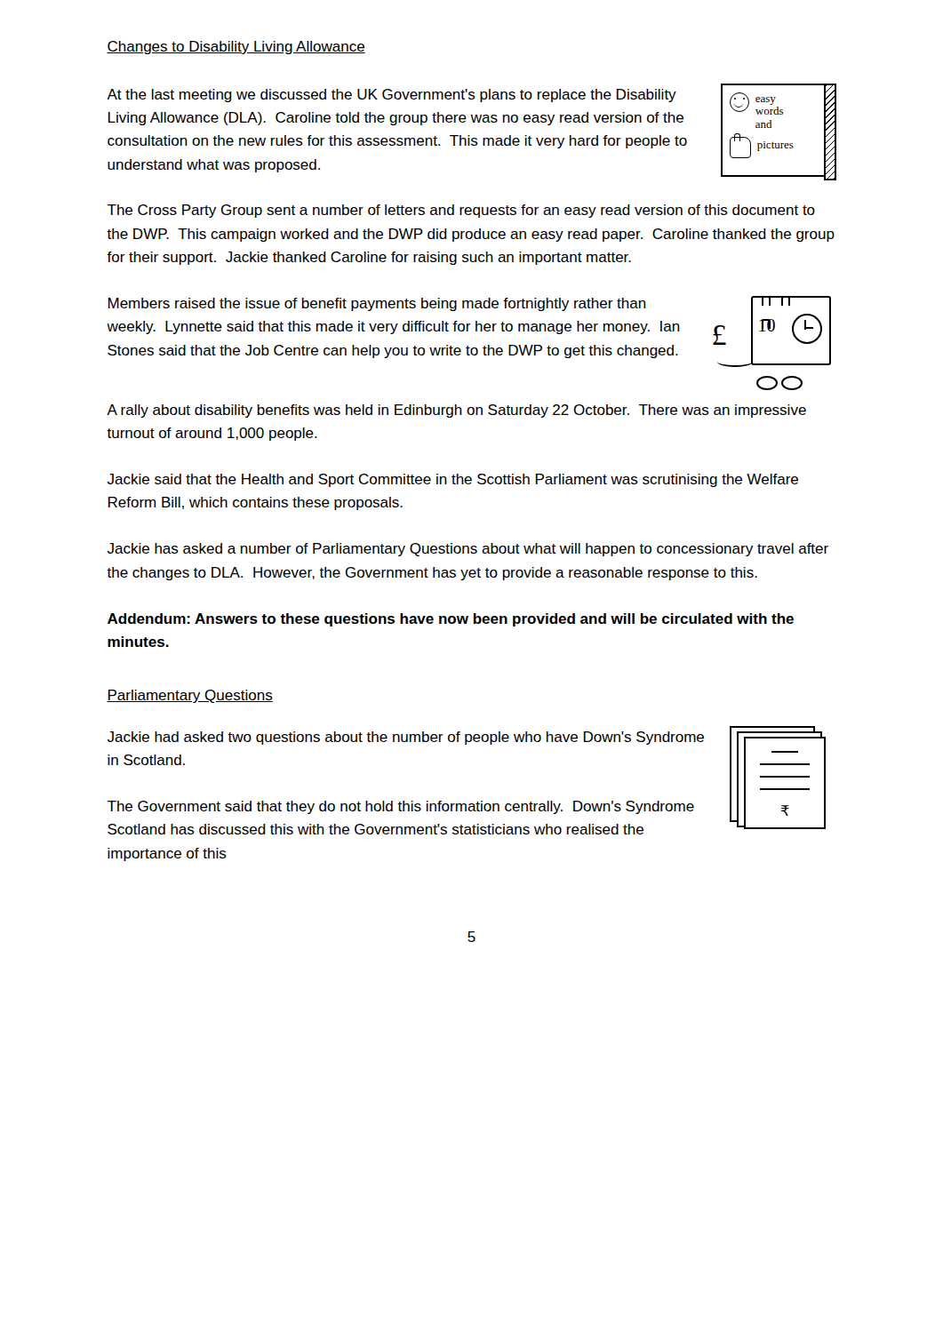Changes to Disability Living Allowance
easy
words
and
pictures
At the last meeting we discussed the UK Government's plans to replace the Disability Living Allowance (DLA). Caroline told the group there was no easy read version of the consultation on the new rules for this assessment. This made it very hard for people to understand what was proposed.
The Cross Party Group sent a number of letters and requests for an easy read version of this document to the DWP. This campaign worked and the DWP did produce an easy read paper. Caroline thanked the group for their support. Jackie thanked Caroline for raising such an important matter.
£
10
Members raised the issue of benefit payments being made fortnightly rather than weekly. Lynnette said that this made it very difficult for her to manage her money. Ian Stones said that the Job Centre can help you to write to the DWP to get this changed.
A rally about disability benefits was held in Edinburgh on Saturday 22 October. There was an impressive turnout of around 1,000 people.
Jackie said that the Health and Sport Committee in the Scottish Parliament was scrutinising the Welfare Reform Bill, which contains these proposals.
Jackie has asked a number of Parliamentary Questions about what will happen to concessionary travel after the changes to DLA. However, the Government has yet to provide a reasonable response to this.
Addendum: Answers to these questions have now been provided and will be circulated with the minutes.
Parliamentary Questions
₹
Jackie had asked two questions about the number of people who have Down's Syndrome in Scotland.
The Government said that they do not hold this information centrally. Down's Syndrome Scotland has discussed this with the Government's statisticians who realised the importance of this
5